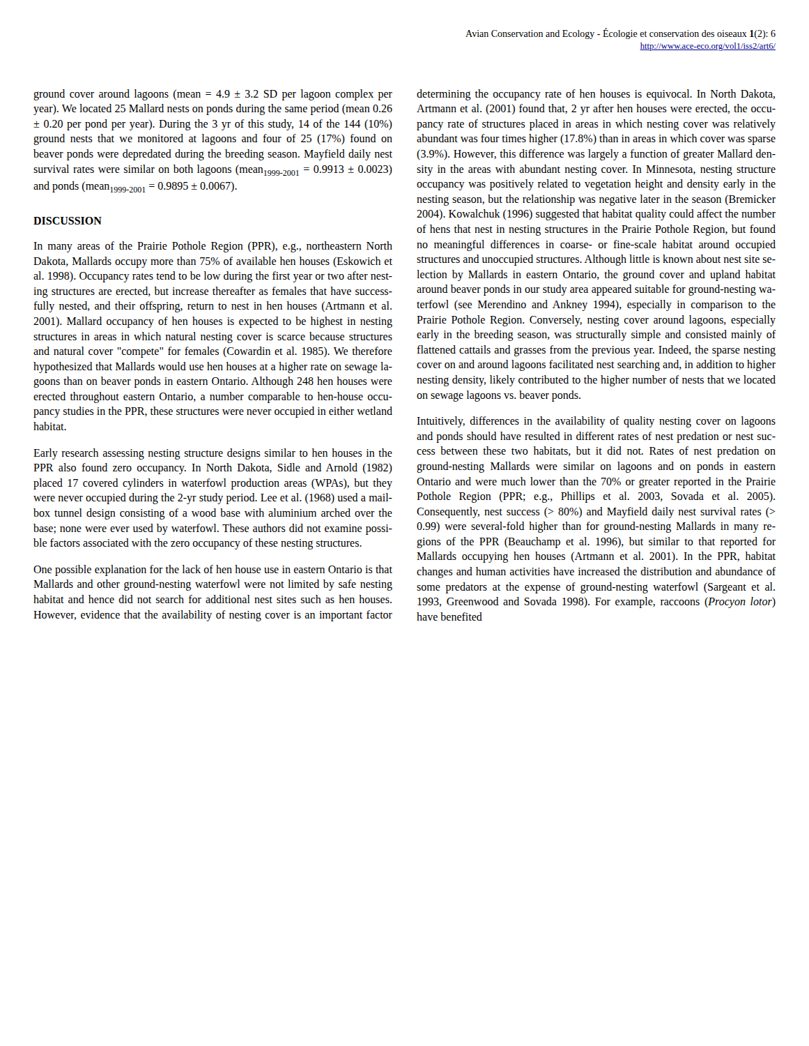Avian Conservation and Ecology - Écologie et conservation des oiseaux 1(2): 6 http://www.ace-eco.org/vol1/iss2/art6/
ground cover around lagoons (mean = 4.9 ± 3.2 SD per lagoon complex per year). We located 25 Mallard nests on ponds during the same period (mean 0.26 ± 0.20 per pond per year). During the 3 yr of this study, 14 of the 144 (10%) ground nests that we monitored at lagoons and four of 25 (17%) found on beaver ponds were depredated during the breeding season. Mayfield daily nest survival rates were similar on both lagoons (mean1999-2001 = 0.9913 ± 0.0023) and ponds (mean1999-2001 = 0.9895 ± 0.0067).
DISCUSSION
In many areas of the Prairie Pothole Region (PPR), e.g., northeastern North Dakota, Mallards occupy more than 75% of available hen houses (Eskowich et al. 1998). Occupancy rates tend to be low during the first year or two after nesting structures are erected, but increase thereafter as females that have successfully nested, and their offspring, return to nest in hen houses (Artmann et al. 2001). Mallard occupancy of hen houses is expected to be highest in nesting structures in areas in which natural nesting cover is scarce because structures and natural cover "compete" for females (Cowardin et al. 1985). We therefore hypothesized that Mallards would use hen houses at a higher rate on sewage lagoons than on beaver ponds in eastern Ontario. Although 248 hen houses were erected throughout eastern Ontario, a number comparable to hen-house occupancy studies in the PPR, these structures were never occupied in either wetland habitat.
Early research assessing nesting structure designs similar to hen houses in the PPR also found zero occupancy. In North Dakota, Sidle and Arnold (1982) placed 17 covered cylinders in waterfowl production areas (WPAs), but they were never occupied during the 2-yr study period. Lee et al. (1968) used a mailbox tunnel design consisting of a wood base with aluminium arched over the base; none were ever used by waterfowl. These authors did not examine possible factors associated with the zero occupancy of these nesting structures.
One possible explanation for the lack of hen house use in eastern Ontario is that Mallards and other ground-nesting waterfowl were not limited by safe nesting habitat and hence did not search for additional nest sites such as hen houses. However, evidence that the availability of nesting cover is an important factor determining the occupancy rate of hen houses is equivocal. In North Dakota, Artmann et al. (2001) found that, 2 yr after hen houses were erected, the occupancy rate of structures placed in areas in which nesting cover was relatively abundant was four times higher (17.8%) than in areas in which cover was sparse (3.9%). However, this difference was largely a function of greater Mallard density in the areas with abundant nesting cover. In Minnesota, nesting structure occupancy was positively related to vegetation height and density early in the nesting season, but the relationship was negative later in the season (Bremicker 2004). Kowalchuk (1996) suggested that habitat quality could affect the number of hens that nest in nesting structures in the Prairie Pothole Region, but found no meaningful differences in coarse- or fine-scale habitat around occupied structures and unoccupied structures. Although little is known about nest site selection by Mallards in eastern Ontario, the ground cover and upland habitat around beaver ponds in our study area appeared suitable for ground-nesting waterfowl (see Merendino and Ankney 1994), especially in comparison to the Prairie Pothole Region. Conversely, nesting cover around lagoons, especially early in the breeding season, was structurally simple and consisted mainly of flattened cattails and grasses from the previous year. Indeed, the sparse nesting cover on and around lagoons facilitated nest searching and, in addition to higher nesting density, likely contributed to the higher number of nests that we located on sewage lagoons vs. beaver ponds.
Intuitively, differences in the availability of quality nesting cover on lagoons and ponds should have resulted in different rates of nest predation or nest success between these two habitats, but it did not. Rates of nest predation on ground-nesting Mallards were similar on lagoons and on ponds in eastern Ontario and were much lower than the 70% or greater reported in the Prairie Pothole Region (PPR; e.g., Phillips et al. 2003, Sovada et al. 2005). Consequently, nest success (> 80%) and Mayfield daily nest survival rates (> 0.99) were several-fold higher than for ground-nesting Mallards in many regions of the PPR (Beauchamp et al. 1996), but similar to that reported for Mallards occupying hen houses (Artmann et al. 2001). In the PPR, habitat changes and human activities have increased the distribution and abundance of some predators at the expense of ground-nesting waterfowl (Sargeant et al. 1993, Greenwood and Sovada 1998). For example, raccoons (Procyon lotor) have benefited